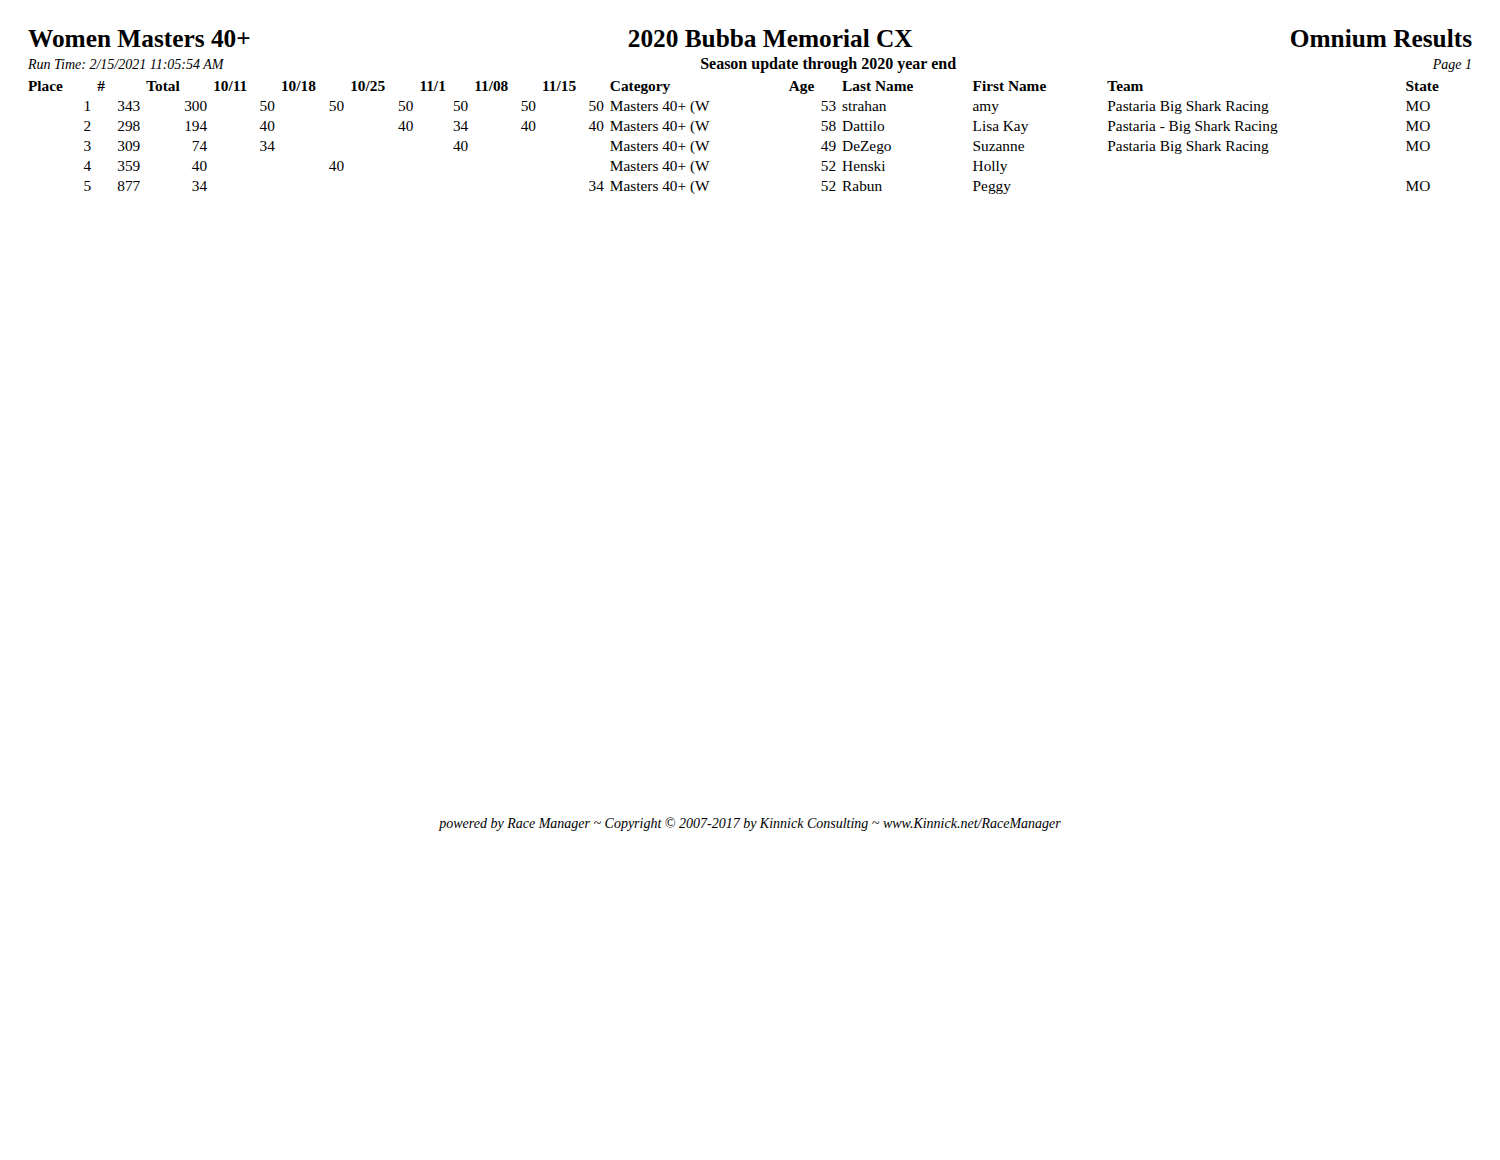Women Masters 40+
2020 Bubba Memorial CX
Omnium Results
Run Time: 2/15/2021 11:05:54 AM Season update through 2020 year end Page 1
| Place | # | Total | 10/11 | 10/18 | 10/25 | 11/1 | 11/08 | 11/15 | Category | Age | Last Name | First Name | Team | State |
| --- | --- | --- | --- | --- | --- | --- | --- | --- | --- | --- | --- | --- | --- | --- |
| 1 | 343 | 300 | 50 | 50 | 50 | 50 | 50 | 50 | Masters 40+ (W | 53 | strahan | amy | Pastaria Big Shark Racing | MO |
| 2 | 298 | 194 | 40 | | 40 | 34 | 40 | 40 | Masters 40+ (W | 58 | Dattilo | Lisa Kay | Pastaria - Big Shark Racing | MO |
| 3 | 309 | 74 | 34 | | | 40 | | | Masters 40+ (W | 49 | DeZego | Suzanne | Pastaria Big Shark Racing | MO |
| 4 | 359 | 40 | | 40 | | | | | Masters 40+ (W | 52 | Henski | Holly | | |
| 5 | 877 | 34 | | | | | | 34 | Masters 40+ (W | 52 | Rabun | Peggy | | MO |
powered by Race Manager ~ Copyright © 2007-2017 by Kinnick Consulting ~ www.Kinnick.net/RaceManager